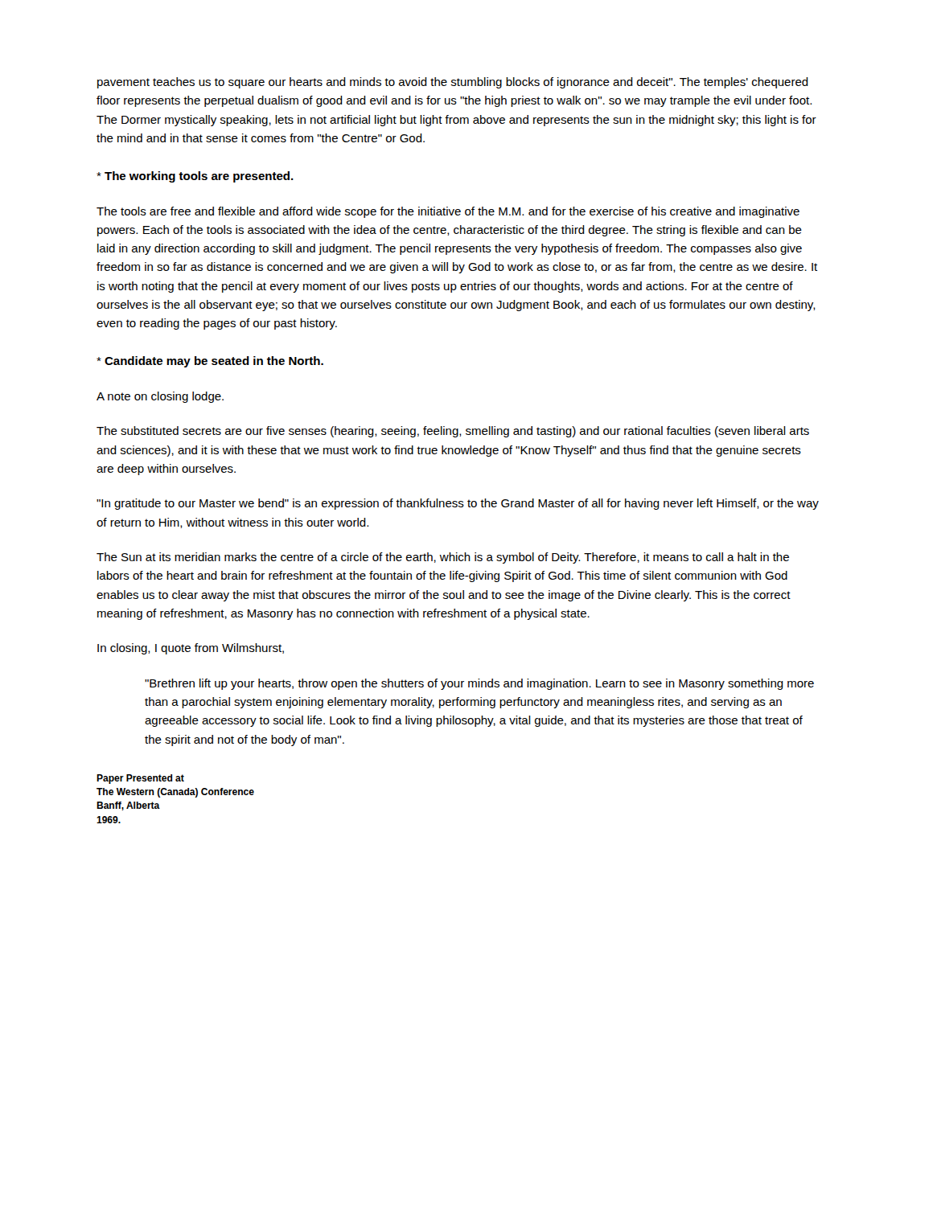pavement teaches us to square our hearts and minds to avoid the stumbling blocks of ignorance and deceit". The temples' chequered floor represents the perpetual dualism of good and evil and is for us "the high priest to walk on". so we may trample the evil under foot. The Dormer mystically speaking, lets in not artificial light but light from above and represents the sun in the midnight sky; this light is for the mind and in that sense it comes from "the Centre" or God.
* The working tools are presented.
The tools are free and flexible and afford wide scope for the initiative of the M.M. and for the exercise of his creative and imaginative powers. Each of the tools is associated with the idea of the centre, characteristic of the third degree. The string is flexible and can be laid in any direction according to skill and judgment. The pencil represents the very hypothesis of freedom. The compasses also give freedom in so far as distance is concerned and we are given a will by God to work as close to, or as far from, the centre as we desire. It is worth noting that the pencil at every moment of our lives posts up entries of our thoughts, words and actions. For at the centre of ourselves is the all observant eye; so that we ourselves constitute our own Judgment Book, and each of us formulates our own destiny, even to reading the pages of our past history.
* Candidate may be seated in the North.
A note on closing lodge.
The substituted secrets are our five senses (hearing, seeing, feeling, smelling and tasting) and our rational faculties (seven liberal arts and sciences), and it is with these that we must work to find true knowledge of "Know Thyself" and thus find that the genuine secrets are deep within ourselves.
"In gratitude to our Master we bend" is an expression of thankfulness to the Grand Master of all for having never left Himself, or the way of return to Him, without witness in this outer world.
The Sun at its meridian marks the centre of a circle of the earth, which is a symbol of Deity. Therefore, it means to call a halt in the labors of the heart and brain for refreshment at the fountain of the life-giving Spirit of God. This time of silent communion with God enables us to clear away the mist that obscures the mirror of the soul and to see the image of the Divine clearly. This is the correct meaning of refreshment, as Masonry has no connection with refreshment of a physical state.
In closing, I quote from Wilmshurst,
"Brethren lift up your hearts, throw open the shutters of your minds and imagination. Learn to see in Masonry something more than a parochial system enjoining elementary morality, performing perfunctory and meaningless rites, and serving as an agreeable accessory to social life. Look to find a living philosophy, a vital guide, and that its mysteries are those that treat of the spirit and not of the body of man".
Paper Presented at
The Western (Canada) Conference
Banff, Alberta
1969.